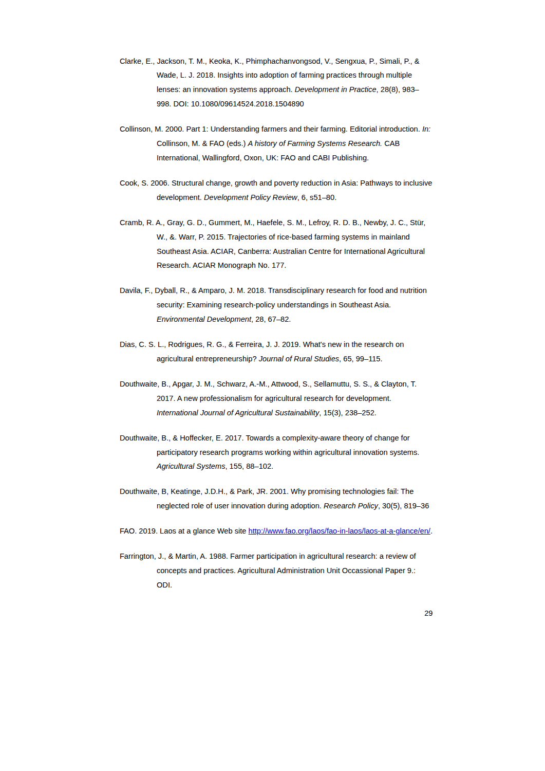Clarke, E., Jackson, T. M., Keoka, K., Phimphachanvongsod, V., Sengxua, P., Simali, P., & Wade, L. J. 2018. Insights into adoption of farming practices through multiple lenses: an innovation systems approach. Development in Practice, 28(8), 983–998. DOI: 10.1080/09614524.2018.1504890
Collinson, M. 2000. Part 1: Understanding farmers and their farming. Editorial introduction. In: Collinson, M. & FAO (eds.) A history of Farming Systems Research. CAB International, Wallingford, Oxon, UK: FAO and CABI Publishing.
Cook, S. 2006. Structural change, growth and poverty reduction in Asia: Pathways to inclusive development. Development Policy Review, 6, s51–80.
Cramb, R. A., Gray, G. D., Gummert, M., Haefele, S. M., Lefroy, R. D. B., Newby, J. C., Stür, W., &. Warr, P. 2015. Trajectories of rice-based farming systems in mainland Southeast Asia. ACIAR, Canberra: Australian Centre for International Agricultural Research. ACIAR Monograph No. 177.
Davila, F., Dyball, R., & Amparo, J. M. 2018. Transdisciplinary research for food and nutrition security: Examining research-policy understandings in Southeast Asia. Environmental Development, 28, 67–82.
Dias, C. S. L., Rodrigues, R. G., & Ferreira, J. J. 2019. What's new in the research on agricultural entrepreneurship? Journal of Rural Studies, 65, 99–115.
Douthwaite, B., Apgar, J. M., Schwarz, A.-M., Attwood, S., Sellamuttu, S. S., & Clayton, T. 2017. A new professionalism for agricultural research for development. International Journal of Agricultural Sustainability, 15(3), 238–252.
Douthwaite, B., & Hoffecker, E. 2017. Towards a complexity-aware theory of change for participatory research programs working within agricultural innovation systems. Agricultural Systems, 155, 88–102.
Douthwaite, B, Keatinge, J.D.H., & Park, JR. 2001. Why promising technologies fail: The neglected role of user innovation during adoption. Research Policy, 30(5), 819–36
FAO. 2019. Laos at a glance Web site http://www.fao.org/laos/fao-in-laos/laos-at-a-glance/en/.
Farrington, J., & Martin, A. 1988. Farmer participation in agricultural research: a review of concepts and practices. Agricultural Administration Unit Occassional Paper 9.: ODI.
29